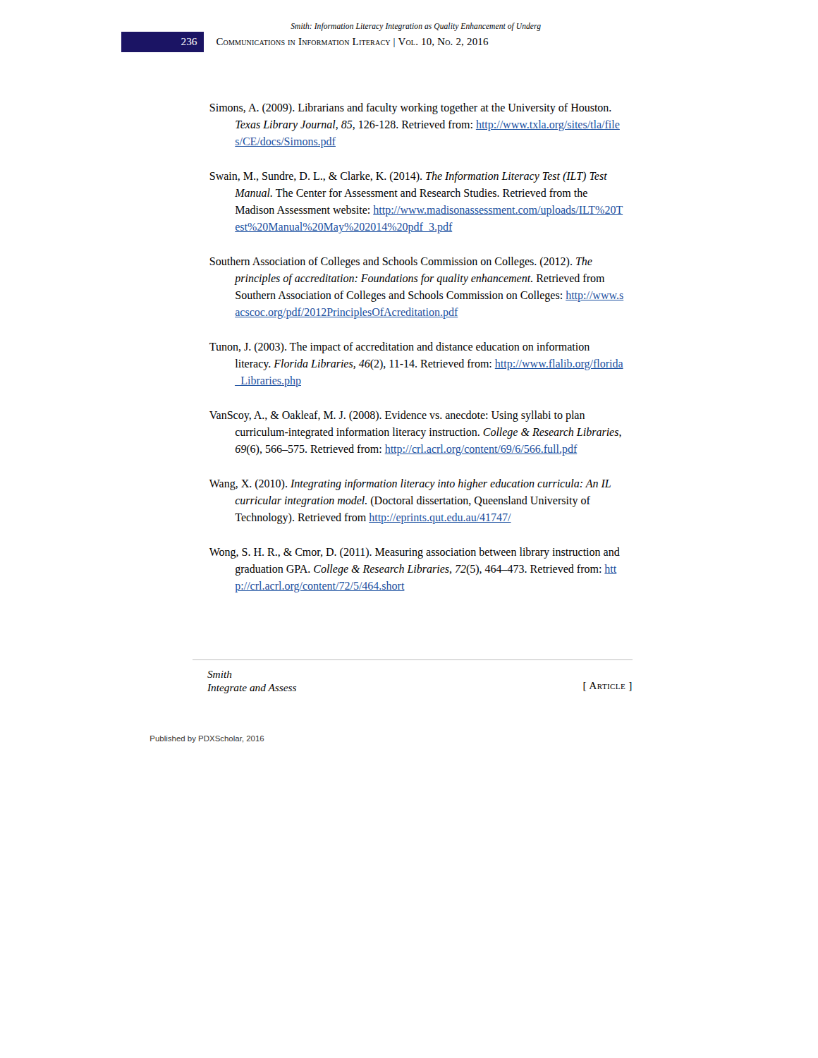Smith: Information Literacy Integration as Quality Enhancement of Underg
236
Communications in Information Literacy | Vol. 10, No. 2, 2016
Simons, A. (2009). Librarians and faculty working together at the University of Houston. Texas Library Journal, 85, 126-128. Retrieved from: http://www.txla.org/sites/tla/files/CE/docs/Simons.pdf
Swain, M., Sundre, D. L., & Clarke, K. (2014). The Information Literacy Test (ILT) Test Manual. The Center for Assessment and Research Studies. Retrieved from the Madison Assessment website: http://www.madisonassessment.com/uploads/ILT%20Test%20Manual%20May%202014%20pdf_3.pdf
Southern Association of Colleges and Schools Commission on Colleges. (2012). The principles of accreditation: Foundations for quality enhancement. Retrieved from Southern Association of Colleges and Schools Commission on Colleges: http://www.sacscoc.org/pdf/2012PrinciplesOfAcreditation.pdf
Tunon, J. (2003). The impact of accreditation and distance education on information literacy. Florida Libraries, 46(2), 11-14. Retrieved from: http://www.flalib.org/florida_Libraries.php
VanScoy, A., & Oakleaf, M. J. (2008). Evidence vs. anecdote: Using syllabi to plan curriculum-integrated information literacy instruction. College & Research Libraries, 69(6), 566–575. Retrieved from: http://crl.acrl.org/content/69/6/566.full.pdf
Wang, X. (2010). Integrating information literacy into higher education curricula: An IL curricular integration model. (Doctoral dissertation, Queensland University of Technology). Retrieved from http://eprints.qut.edu.au/41747/
Wong, S. H. R., & Cmor, D. (2011). Measuring association between library instruction and graduation GPA. College & Research Libraries, 72(5), 464–473. Retrieved from: http://crl.acrl.org/content/72/5/464.short
Smith
Integrate and Assess
[ Article ]
Published by PDXScholar, 2016